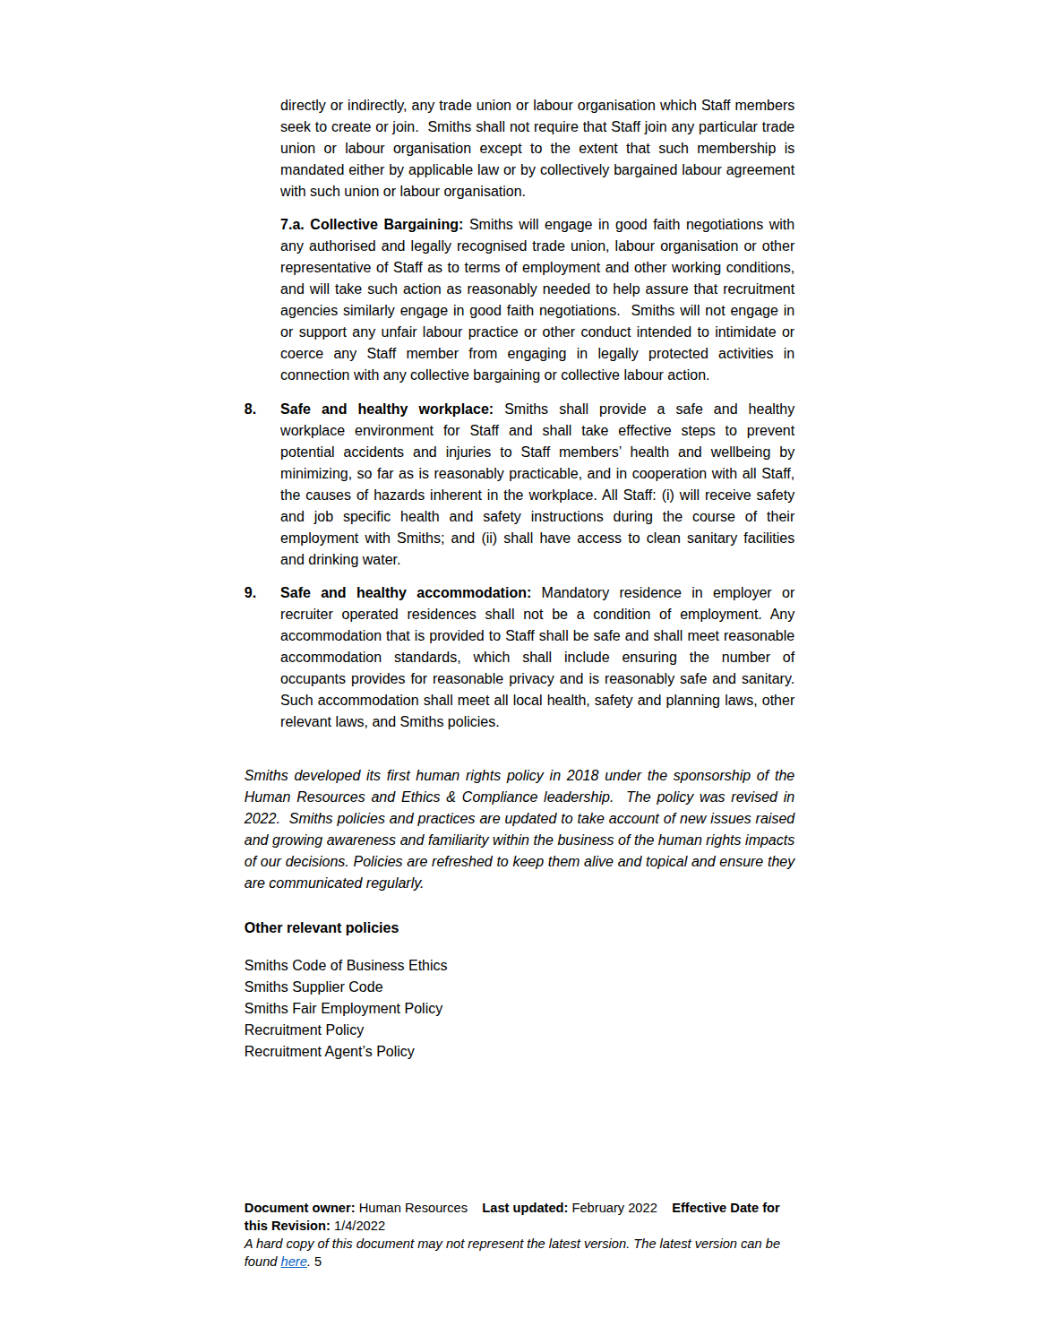directly or indirectly, any trade union or labour organisation which Staff members seek to create or join. Smiths shall not require that Staff join any particular trade union or labour organisation except to the extent that such membership is mandated either by applicable law or by collectively bargained labour agreement with such union or labour organisation.
7.a. Collective Bargaining: Smiths will engage in good faith negotiations with any authorised and legally recognised trade union, labour organisation or other representative of Staff as to terms of employment and other working conditions, and will take such action as reasonably needed to help assure that recruitment agencies similarly engage in good faith negotiations. Smiths will not engage in or support any unfair labour practice or other conduct intended to intimidate or coerce any Staff member from engaging in legally protected activities in connection with any collective bargaining or collective labour action.
8. Safe and healthy workplace: Smiths shall provide a safe and healthy workplace environment for Staff and shall take effective steps to prevent potential accidents and injuries to Staff members’ health and wellbeing by minimizing, so far as is reasonably practicable, and in cooperation with all Staff, the causes of hazards inherent in the workplace. All Staff: (i) will receive safety and job specific health and safety instructions during the course of their employment with Smiths; and (ii) shall have access to clean sanitary facilities and drinking water.
9. Safe and healthy accommodation: Mandatory residence in employer or recruiter operated residences shall not be a condition of employment. Any accommodation that is provided to Staff shall be safe and shall meet reasonable accommodation standards, which shall include ensuring the number of occupants provides for reasonable privacy and is reasonably safe and sanitary. Such accommodation shall meet all local health, safety and planning laws, other relevant laws, and Smiths policies.
Smiths developed its first human rights policy in 2018 under the sponsorship of the Human Resources and Ethics & Compliance leadership. The policy was revised in 2022. Smiths policies and practices are updated to take account of new issues raised and growing awareness and familiarity within the business of the human rights impacts of our decisions. Policies are refreshed to keep them alive and topical and ensure they are communicated regularly.
Other relevant policies
Smiths Code of Business Ethics
Smiths Supplier Code
Smiths Fair Employment Policy
Recruitment Policy
Recruitment Agent’s Policy
Document owner: Human Resources Last updated: February 2022 Effective Date for this Revision: 1/4/2022
A hard copy of this document may not represent the latest version. The latest version can be found here. 5